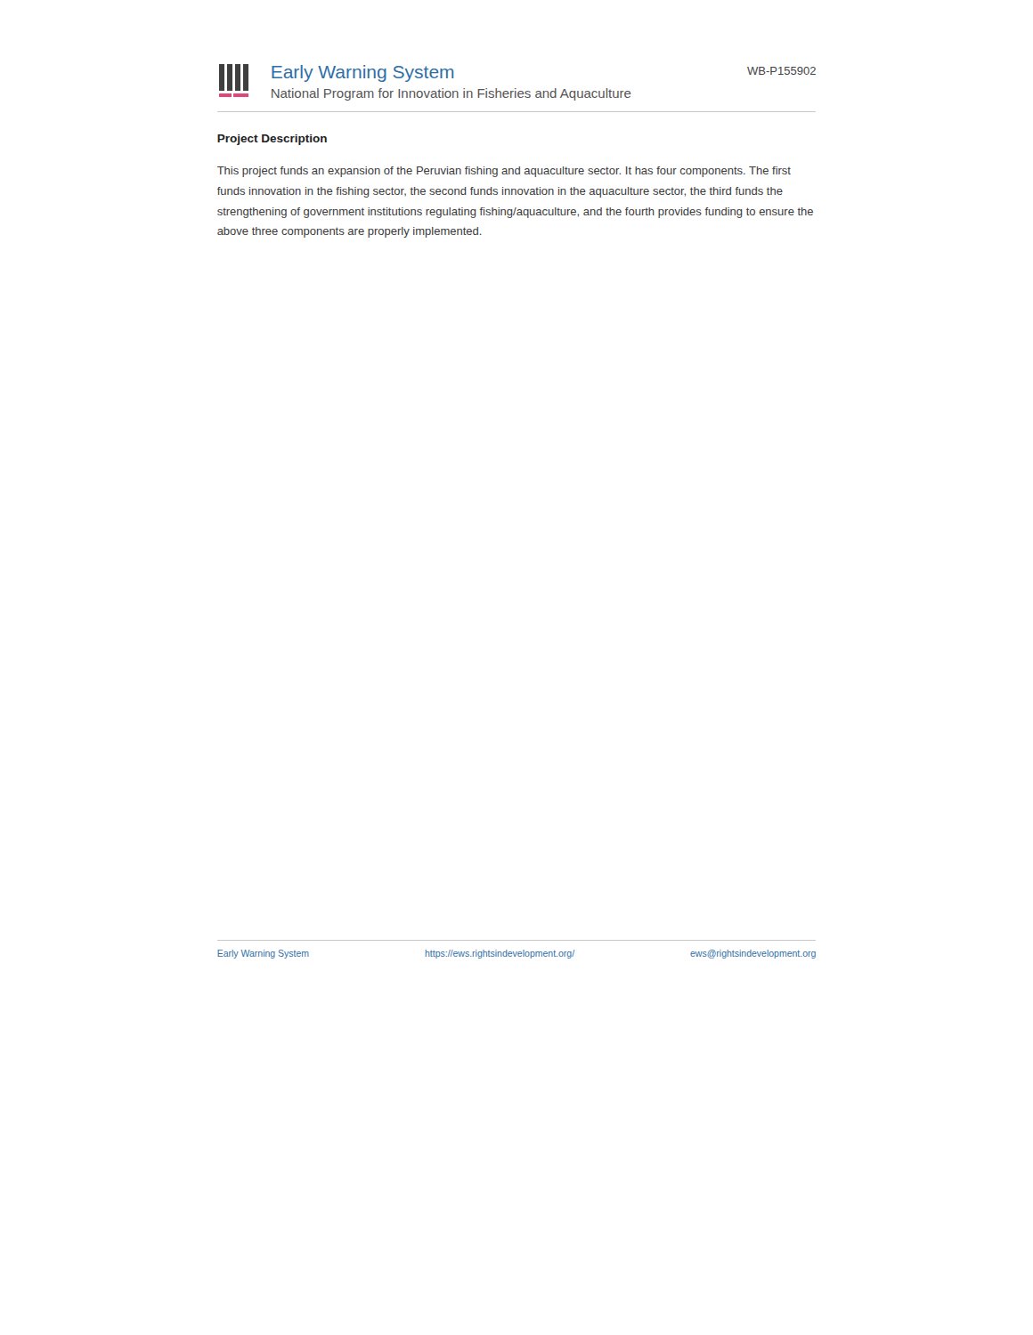Early Warning System National Program for Innovation in Fisheries and Aquaculture
WB-P155902
Project Description
This project funds an expansion of the Peruvian fishing and aquaculture sector. It has four components. The first funds innovation in the fishing sector, the second funds innovation in the aquaculture sector, the third funds the strengthening of government institutions regulating fishing/aquaculture, and the fourth provides funding to ensure the above three components are properly implemented.
Early Warning System
https://ews.rightsindevelopment.org/
ews@rightsindevelopment.org